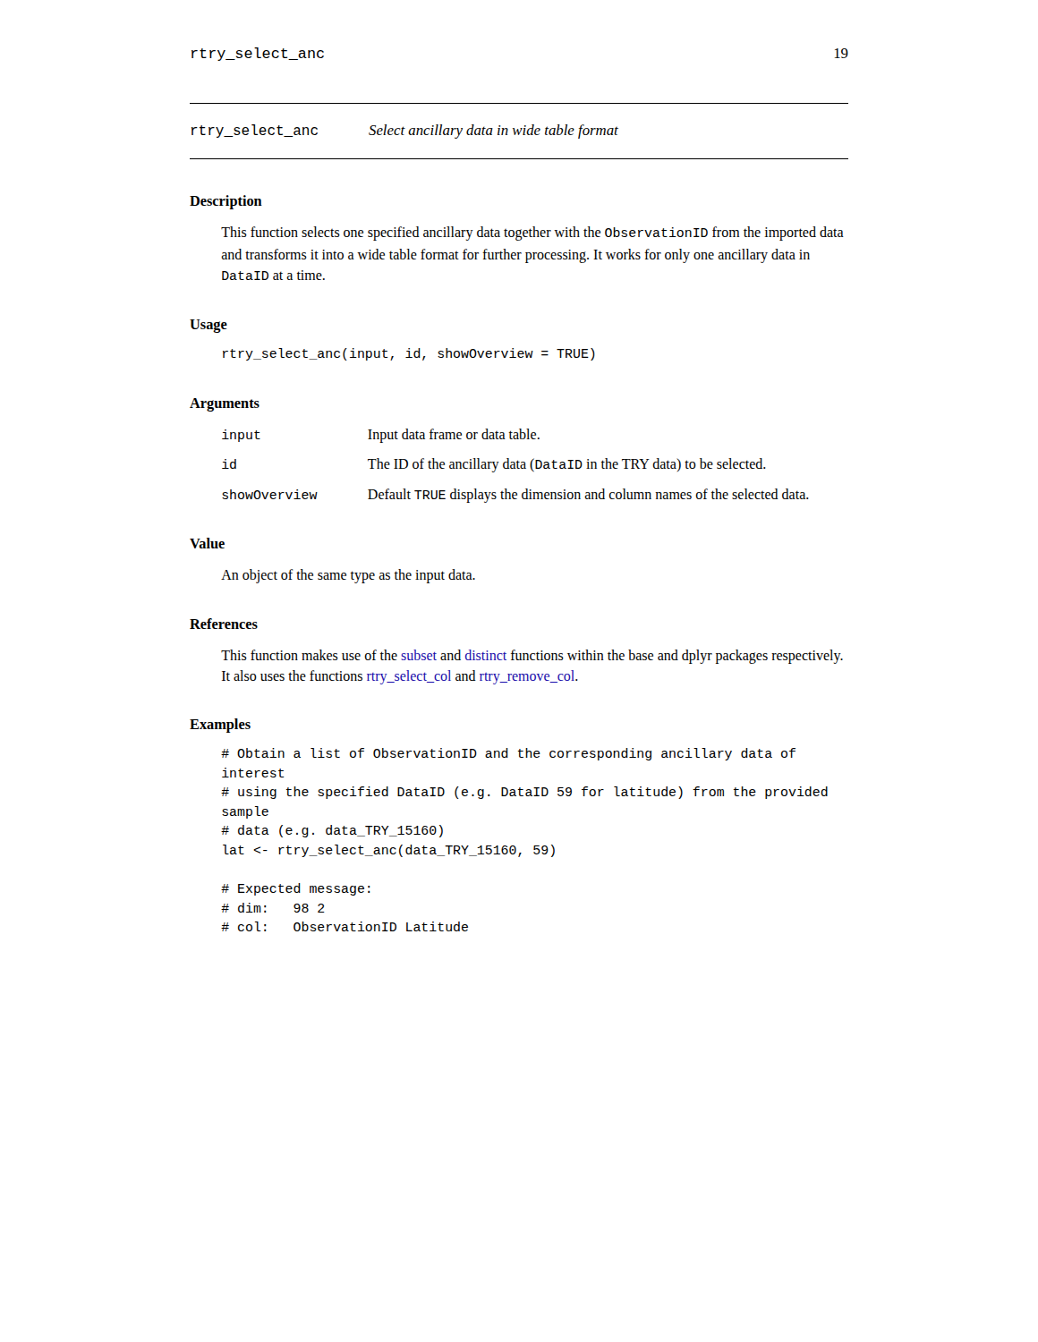rtry_select_anc 19
rtry_select_anc Select ancillary data in wide table format
Description
This function selects one specified ancillary data together with the ObservationID from the imported data and transforms it into a wide table format for further processing. It works for only one ancillary data in DataID at a time.
Usage
rtry_select_anc(input, id, showOverview = TRUE)
Arguments
input
Input data frame or data table.
id
The ID of the ancillary data (DataID in the TRY data) to be selected.
showOverview
Default TRUE displays the dimension and column names of the selected data.
Value
An object of the same type as the input data.
References
This function makes use of the subset and distinct functions within the base and dplyr packages respectively. It also uses the functions rtry_select_col and rtry_remove_col.
Examples
# Obtain a list of ObservationID and the corresponding ancillary data of interest
# using the specified DataID (e.g. DataID 59 for latitude) from the provided sample
# data (e.g. data_TRY_15160)
lat <- rtry_select_anc(data_TRY_15160, 59)

# Expected message:
# dim:   98 2
# col:   ObservationID Latitude